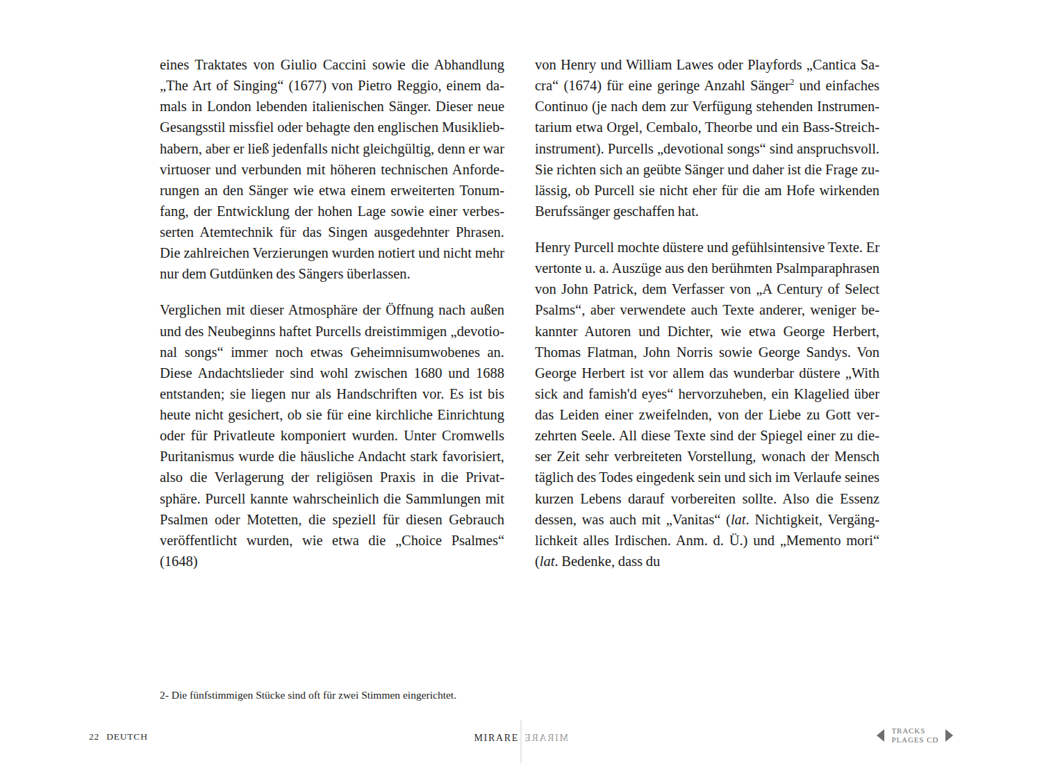eines Traktates von Giulio Caccini sowie die Abhandlung „The Art of Singing“ (1677) von Pietro Reggio, einem damals in London lebenden italienischen Sänger. Dieser neue Gesangsstil missfiel oder behagte den englischen Musikliebhabern, aber er ließ jedenfalls nicht gleichgültig, denn er war virtuoser und verbunden mit höheren technischen Anforderungen an den Sänger wie etwa einem erweiterten Tonumfang, der Entwicklung der hohen Lage sowie einer verbesserten Atemtechnik für das Singen ausgedehnter Phrasen. Die zahlreichen Verzierungen wurden notiert und nicht mehr nur dem Gutdünken des Sängers überlassen.
Verglichen mit dieser Atmosphäre der Öffnung nach außen und des Neubeginns haftet Purcells dreistimmigen „devotional songs“ immer noch etwas Geheimnisumwobenes an. Diese Andachtslieder sind wohl zwischen 1680 und 1688 entstanden; sie liegen nur als Handschriften vor. Es ist bis heute nicht gesichert, ob sie für eine kirchliche Einrichtung oder für Privatleute komponiert wurden. Unter Cromwells Puritanismus wurde die häusliche Andacht stark favorisiert, also die Verlagerung der religiösen Praxis in die Privatsphäre. Purcell kannte wahrscheinlich die Sammlungen mit Psalmen oder Motetten, die speziell für diesen Gebrauch veröffentlicht wurden, wie etwa die „Choice Psalmes“ (1648)
von Henry und William Lawes oder Playfords „Cantica Sacra“ (1674) für eine geringe Anzahl Sänger2 und einfaches Continuo (je nach dem zur Verfügung stehenden Instrumentarium etwa Orgel, Cembalo, Theorbe und ein Bass-Streichinstrument). Purcells „devotional songs“ sind anspruchsvoll. Sie richten sich an geübte Sänger und daher ist die Frage zulässig, ob Purcell sie nicht eher für die am Hofe wirkenden Berufssänger geschaffen hat.
Henry Purcell mochte düstere und gefühlsintensive Texte. Er vertonte u. a. Auszüge aus den berühmten Psalmparaphrasen von John Patrick, dem Verfasser von „A Century of Select Psalms“, aber verwendete auch Texte anderer, weniger bekannter Autoren und Dichter, wie etwa George Herbert, Thomas Flatman, John Norris sowie George Sandys. Von George Herbert ist vor allem das wunderbar düstere „With sick and famish'd eyes“ hervorzuheben, ein Klagelied über das Leiden einer zweifelnden, von der Liebe zu Gott verzehrten Seele. All diese Texte sind der Spiegel einer zu dieser Zeit sehr verbreiteten Vorstellung, wonach der Mensch täglich des Todes eingedenk sein und sich im Verlaufe seines kurzen Lebens darauf vorbereiten sollte. Also die Essenz dessen, was auch mit „Vanitas“ (lat. Nichtigkeit, Vergänglichkeit alles Irdischen. Anm. d. Ü.) und „Memento mori“ (lat. Bedenke, dass du
2- Die fünfstimmigen Stücke sind oft für zwei Stimmen eingerichtet.
22 DEUTCH
MIRAREMIRARE
TRACKS
PLAGES CD